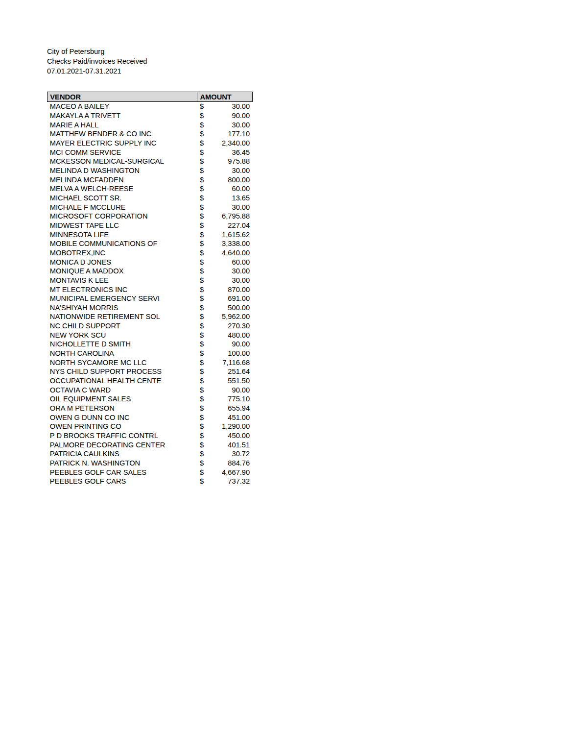City of Petersburg
Checks Paid/invoices Received
07.01.2021-07.31.2021
| VENDOR | AMOUNT |
| --- | --- |
| MACEO A BAILEY | $ | 30.00 |
| MAKAYLA A TRIVETT | $ | 90.00 |
| MARIE A HALL | $ | 30.00 |
| MATTHEW BENDER & CO INC | $ | 177.10 |
| MAYER ELECTRIC SUPPLY INC | $ | 2,340.00 |
| MCI COMM SERVICE | $ | 36.45 |
| MCKESSON MEDICAL-SURGICAL | $ | 975.88 |
| MELINDA D WASHINGTON | $ | 30.00 |
| MELINDA MCFADDEN | $ | 800.00 |
| MELVA A WELCH-REESE | $ | 60.00 |
| MICHAEL SCOTT SR. | $ | 13.65 |
| MICHALE F MCCLURE | $ | 30.00 |
| MICROSOFT CORPORATION | $ | 6,795.88 |
| MIDWEST TAPE LLC | $ | 227.04 |
| MINNESOTA LIFE | $ | 1,615.62 |
| MOBILE COMMUNICATIONS OF | $ | 3,338.00 |
| MOBOTREX,INC | $ | 4,640.00 |
| MONICA D JONES | $ | 60.00 |
| MONIQUE A MADDOX | $ | 30.00 |
| MONTAVIS K LEE | $ | 30.00 |
| MT ELECTRONICS INC | $ | 870.00 |
| MUNICIPAL EMERGENCY SERVI | $ | 691.00 |
| NA'SHIYAH MORRIS | $ | 500.00 |
| NATIONWIDE RETIREMENT SOL | $ | 5,962.00 |
| NC CHILD SUPPORT | $ | 270.30 |
| NEW YORK SCU | $ | 480.00 |
| NICHOLLETTE D SMITH | $ | 90.00 |
| NORTH CAROLINA | $ | 100.00 |
| NORTH SYCAMORE MC LLC | $ | 7,116.68 |
| NYS CHILD SUPPORT PROCESS | $ | 251.64 |
| OCCUPATIONAL HEALTH CENTE | $ | 551.50 |
| OCTAVIA C WARD | $ | 90.00 |
| OIL EQUIPMENT SALES | $ | 775.10 |
| ORA M PETERSON | $ | 655.94 |
| OWEN G DUNN CO INC | $ | 451.00 |
| OWEN PRINTING CO | $ | 1,290.00 |
| P D BROOKS TRAFFIC CONTRL | $ | 450.00 |
| PALMORE DECORATING CENTER | $ | 401.51 |
| PATRICIA CAULKINS | $ | 30.72 |
| PATRICK N. WASHINGTON | $ | 884.76 |
| PEEBLES GOLF CAR SALES | $ | 4,667.90 |
| PEEBLES GOLF CARS | $ | 737.32 |